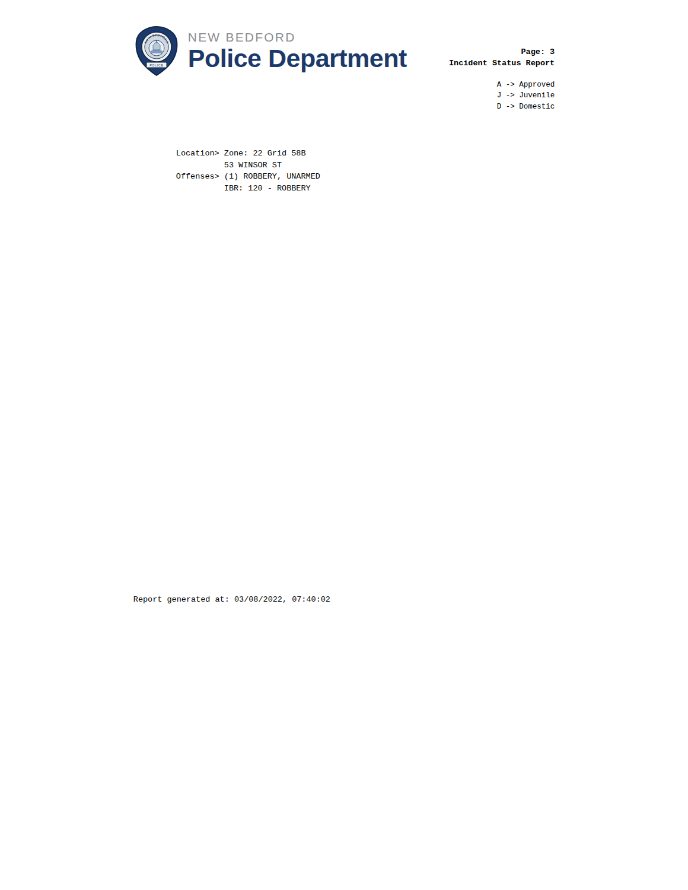New Bedford Police badge NEW BEDFORD POLICE
NEW BEDFORD
Police Department
Page: 3 Incident Status Report A -> Approved J -> Juvenile D -> Domestic
Location> Zone: 22 Grid 58B 53 WINSOR ST Offenses> (1) ROBBERY, UNARMED IBR: 120 - ROBBERY
Report generated at: 03/08/2022, 07:40:02